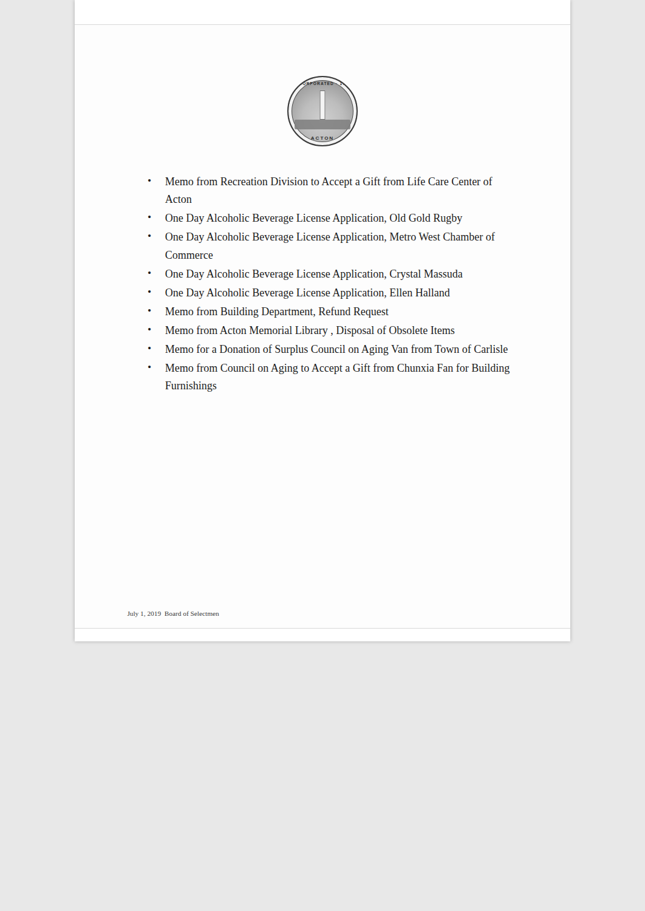INCORPORATED · 1735
ACTON
Memo from Recreation Division to Accept a Gift from Life Care Center of Acton
One Day Alcoholic Beverage License Application, Old Gold Rugby
One Day Alcoholic Beverage License Application, Metro West Chamber of Commerce
One Day Alcoholic Beverage License Application, Crystal Massuda
One Day Alcoholic Beverage License Application, Ellen Halland
Memo from Building Department, Refund Request
Memo from Acton Memorial Library , Disposal of Obsolete Items
Memo for a Donation of Surplus Council on Aging Van from Town of Carlisle
Memo from Council on Aging to Accept a Gift from Chunxia Fan for Building
Furnishings
July 1, 2019 Board of Selectmen